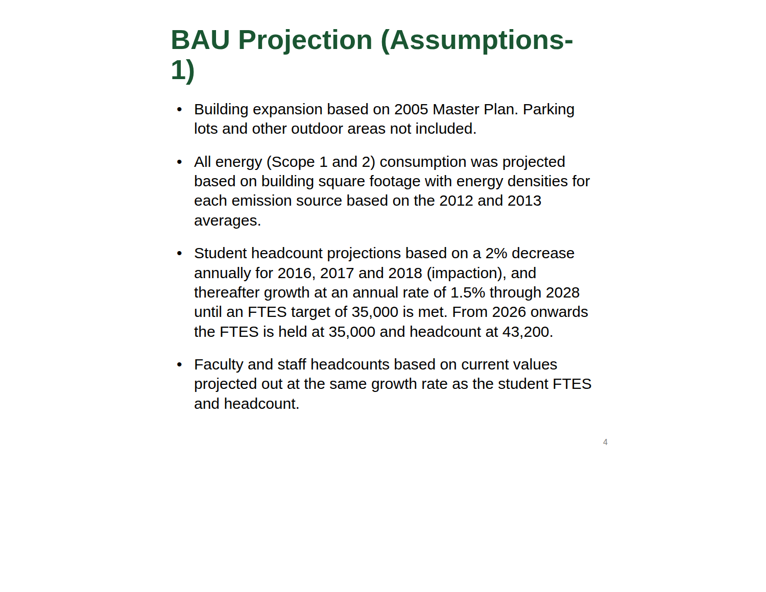BAU Projection (Assumptions-1)
Building expansion based on 2005 Master Plan. Parking lots and other outdoor areas not included.
All energy (Scope 1 and 2) consumption was projected based on building square footage with energy densities for each emission source based on the 2012 and 2013 averages.
Student headcount projections based on a 2% decrease annually for 2016, 2017 and 2018 (impaction), and thereafter growth at an annual rate of 1.5% through 2028 until an FTES target of 35,000 is met. From 2026 onwards the FTES is held at 35,000 and headcount at 43,200.
Faculty and staff headcounts based on current values projected out at the same growth rate as the student FTES and headcount.
4